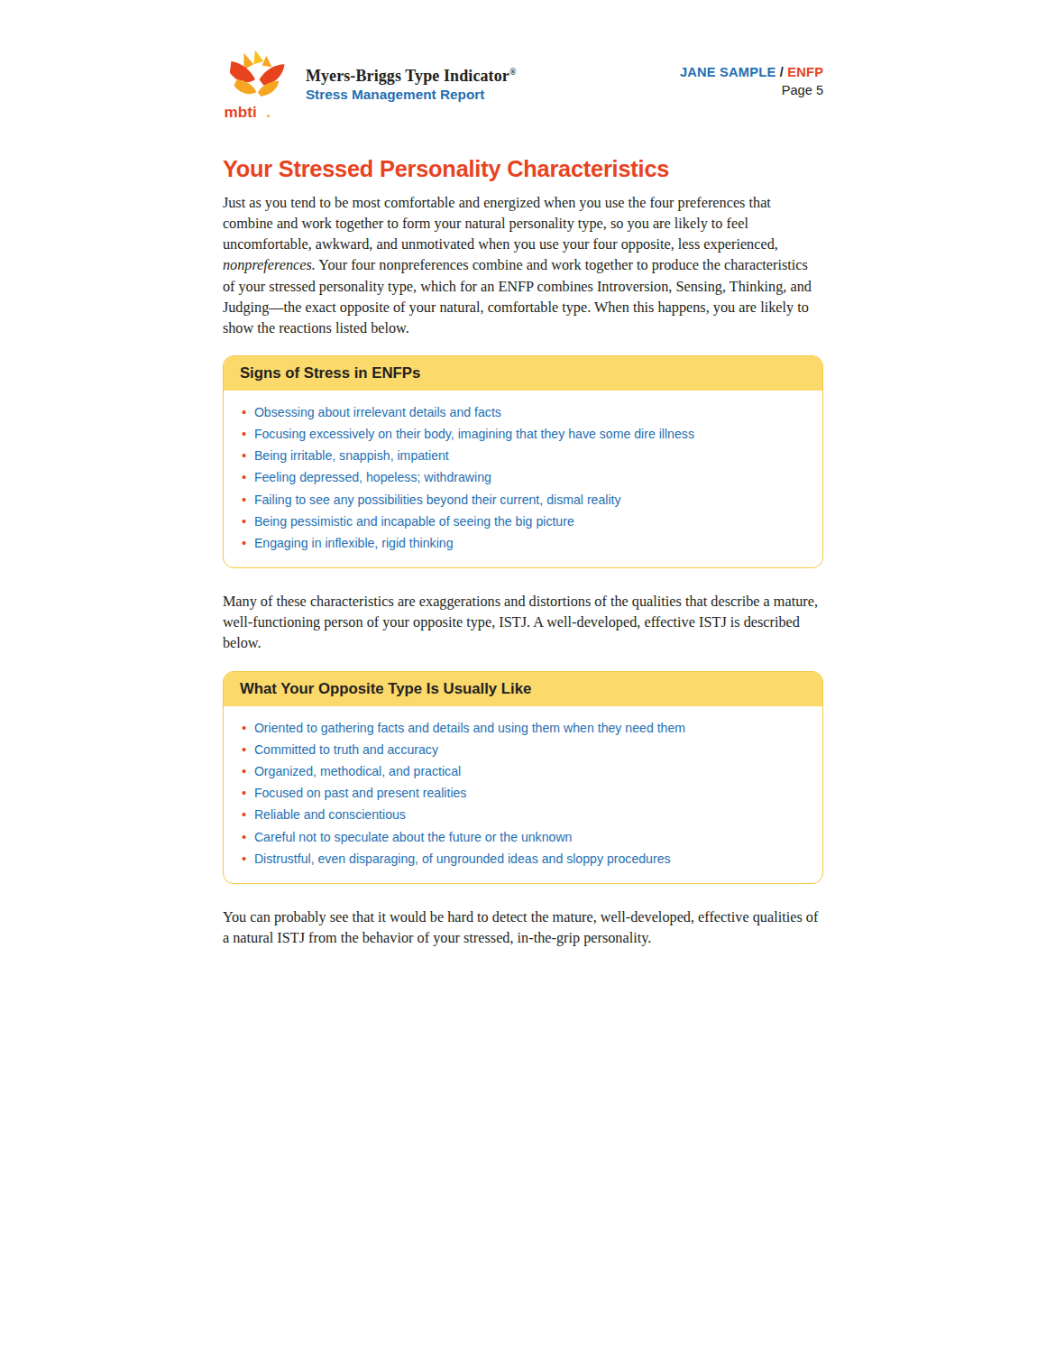mbti .
Myers-Briggs Type Indicator®
Stress Management Report
JANE SAMPLE / ENFP
Page 5
Your Stressed Personality Characteristics
Just as you tend to be most comfortable and energized when you use the four preferences that combine and work together to form your natural personality type, so you are likely to feel uncomfortable, awkward, and unmotivated when you use your four opposite, less experienced, nonpreferences. Your four nonpreferences combine and work together to produce the characteristics of your stressed personality type, which for an ENFP combines Introversion, Sensing, Thinking, and Judging—the exact opposite of your natural, comfortable type. When this happens, you are likely to show the reactions listed below.
Signs of Stress in ENFPs
Obsessing about irrelevant details and facts
Focusing excessively on their body, imagining that they have some dire illness
Being irritable, snappish, impatient
Feeling depressed, hopeless; withdrawing
Failing to see any possibilities beyond their current, dismal reality
Being pessimistic and incapable of seeing the big picture
Engaging in inflexible, rigid thinking
Many of these characteristics are exaggerations and distortions of the qualities that describe a mature, well-functioning person of your opposite type, ISTJ. A well-developed, effective ISTJ is described below.
What Your Opposite Type Is Usually Like
Oriented to gathering facts and details and using them when they need them
Committed to truth and accuracy
Organized, methodical, and practical
Focused on past and present realities
Reliable and conscientious
Careful not to speculate about the future or the unknown
Distrustful, even disparaging, of ungrounded ideas and sloppy procedures
You can probably see that it would be hard to detect the mature, well-developed, effective qualities of a natural ISTJ from the behavior of your stressed, in-the-grip personality.